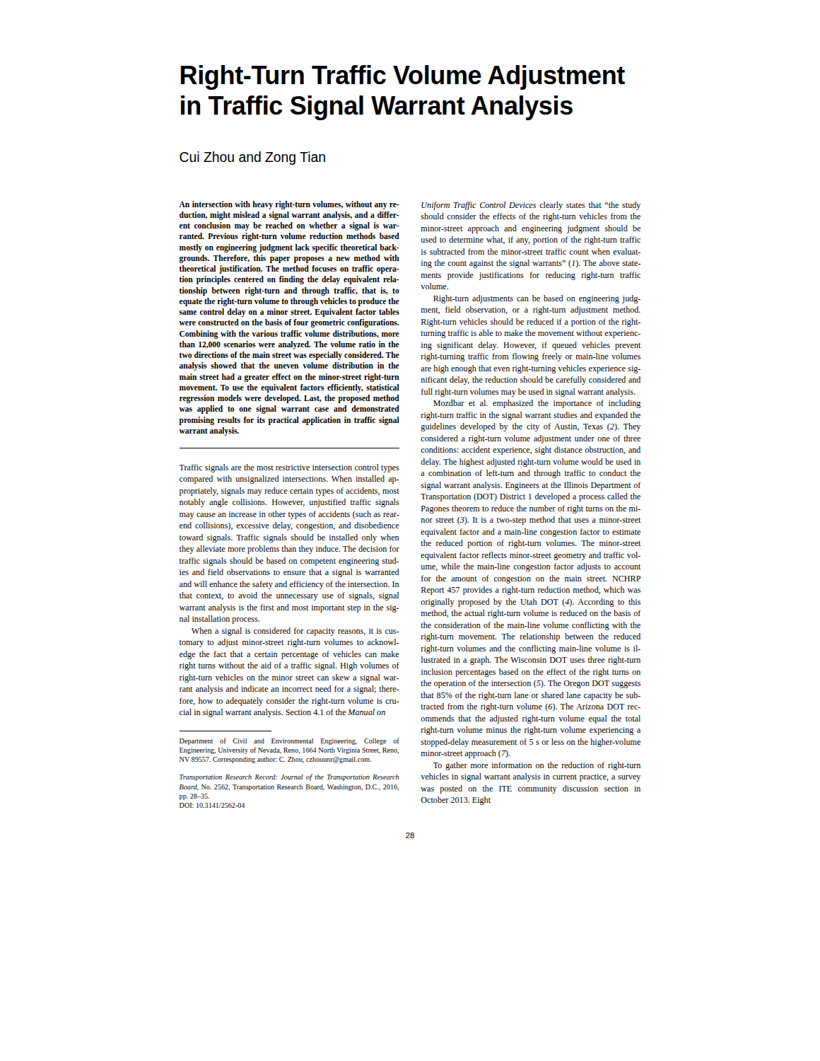Right-Turn Traffic Volume Adjustment
in Traffic Signal Warrant Analysis
Cui Zhou and Zong Tian
An intersection with heavy right-turn volumes, without any reduction, might mislead a signal warrant analysis, and a different conclusion may be reached on whether a signal is warranted. Previous right-turn volume reduction methods based mostly on engineering judgment lack specific theoretical backgrounds. Therefore, this paper proposes a new method with theoretical justification. The method focuses on traffic operation principles centered on finding the delay equivalent relationship between right-turn and through traffic, that is, to equate the right-turn volume to through vehicles to produce the same control delay on a minor street. Equivalent factor tables were constructed on the basis of four geometric configurations. Combining with the various traffic volume distributions, more than 12,000 scenarios were analyzed. The volume ratio in the two directions of the main street was especially considered. The analysis showed that the uneven volume distribution in the main street had a greater effect on the minor-street right-turn movement. To use the equivalent factors efficiently, statistical regression models were developed. Last, the proposed method was applied to one signal warrant case and demonstrated promising results for its practical application in traffic signal warrant analysis.
Traffic signals are the most restrictive intersection control types compared with unsignalized intersections. When installed appropriately, signals may reduce certain types of accidents, most notably angle collisions. However, unjustified traffic signals may cause an increase in other types of accidents (such as rear-end collisions), excessive delay, congestion, and disobedience toward signals. Traffic signals should be installed only when they alleviate more problems than they induce. The decision for traffic signals should be based on competent engineering studies and field observations to ensure that a signal is warranted and will enhance the safety and efficiency of the intersection. In that context, to avoid the unnecessary use of signals, signal warrant analysis is the first and most important step in the signal installation process.
When a signal is considered for capacity reasons, it is customary to adjust minor-street right-turn volumes to acknowledge the fact that a certain percentage of vehicles can make right turns without the aid of a traffic signal. High volumes of right-turn vehicles on the minor street can skew a signal warrant analysis and indicate an incorrect need for a signal; therefore, how to adequately consider the right-turn volume is crucial in signal warrant analysis. Section 4.1 of the Manual on
Department of Civil and Environmental Engineering, College of Engineering, University of Nevada, Reno, 1664 North Virginia Street, Reno, NV 89557. Corresponding author: C. Zhou, czhouunr@gmail.com.
Transportation Research Record: Journal of the Transportation Research Board, No. 2562, Transportation Research Board, Washington, D.C., 2016, pp. 28–35.
DOI: 10.3141/2562-04
Uniform Traffic Control Devices clearly states that “the study should consider the effects of the right-turn vehicles from the minor-street approach and engineering judgment should be used to determine what, if any, portion of the right-turn traffic is subtracted from the minor-street traffic count when evaluating the count against the signal warrants” (1). The above statements provide justifications for reducing right-turn traffic volume.
Right-turn adjustments can be based on engineering judgment, field observation, or a right-turn adjustment method. Right-turn vehicles should be reduced if a portion of the right-turning traffic is able to make the movement without experiencing significant delay. However, if queued vehicles prevent right-turning traffic from flowing freely or main-line volumes are high enough that even right-turning vehicles experience significant delay, the reduction should be carefully considered and full right-turn volumes may be used in signal warrant analysis.
Mozdbar et al. emphasized the importance of including right-turn traffic in the signal warrant studies and expanded the guidelines developed by the city of Austin, Texas (2). They considered a right-turn volume adjustment under one of three conditions: accident experience, sight distance obstruction, and delay. The highest adjusted right-turn volume would be used in a combination of left-turn and through traffic to conduct the signal warrant analysis. Engineers at the Illinois Department of Transportation (DOT) District 1 developed a process called the Pagones theorem to reduce the number of right turns on the minor street (3). It is a two-step method that uses a minor-street equivalent factor and a main-line congestion factor to estimate the reduced portion of right-turn volumes. The minor-street equivalent factor reflects minor-street geometry and traffic volume, while the main-line congestion factor adjusts to account for the amount of congestion on the main street. NCHRP Report 457 provides a right-turn reduction method, which was originally proposed by the Utah DOT (4). According to this method, the actual right-turn volume is reduced on the basis of the consideration of the main-line volume conflicting with the right-turn movement. The relationship between the reduced right-turn volumes and the conflicting main-line volume is illustrated in a graph. The Wisconsin DOT uses three right-turn inclusion percentages based on the effect of the right turns on the operation of the intersection (5). The Oregon DOT suggests that 85% of the right-turn lane or shared lane capacity be subtracted from the right-turn volume (6). The Arizona DOT recommends that the adjusted right-turn volume equal the total right-turn volume minus the right-turn volume experiencing a stopped-delay measurement of 5 s or less on the higher-volume minor-street approach (7).
To gather more information on the reduction of right-turn vehicles in signal warrant analysis in current practice, a survey was posted on the ITE community discussion section in October 2013. Eight
28